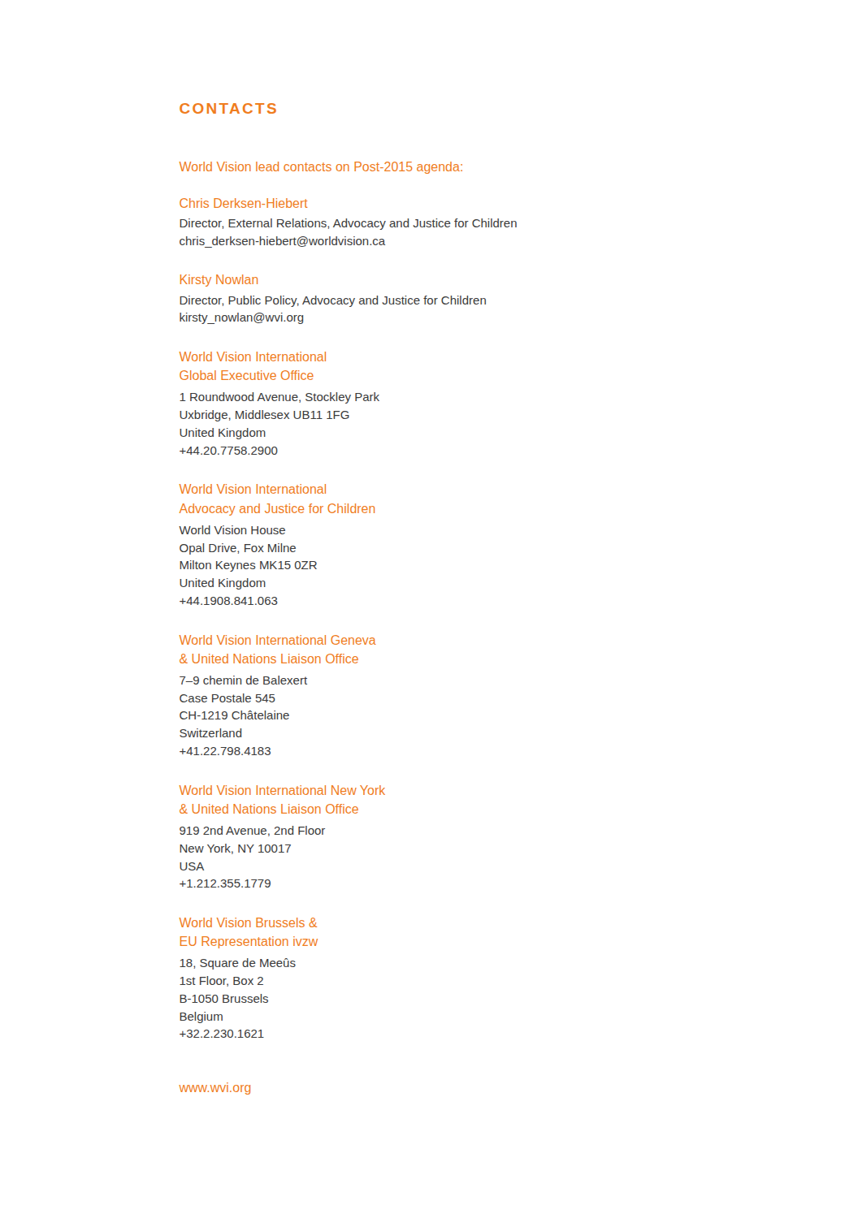Contacts
World Vision lead contacts on Post-2015 agenda:
Chris Derksen-Hiebert
Director, External Relations, Advocacy and Justice for Children
chris_derksen-hiebert@worldvision.ca
Kirsty Nowlan
Director, Public Policy, Advocacy and Justice for Children
kirsty_nowlan@wvi.org
World Vision International
Global Executive Office
1 Roundwood Avenue, Stockley Park
Uxbridge, Middlesex UB11 1FG
United Kingdom
+44.20.7758.2900
World Vision International
Advocacy and Justice for Children
World Vision House
Opal Drive, Fox Milne
Milton Keynes MK15 0ZR
United Kingdom
+44.1908.841.063
World Vision International Geneva
& United Nations Liaison Office
7–9 chemin de Balexert
Case Postale 545
CH-1219 Châtelaine
Switzerland
+41.22.798.4183
World Vision International New York
& United Nations Liaison Office
919 2nd Avenue, 2nd Floor
New York, NY 10017
USA
+1.212.355.1779
World Vision Brussels &
EU Representation ivzw
18, Square de Meeûs
1st Floor, Box 2
B-1050 Brussels
Belgium
+32.2.230.1621
www.wvi.org